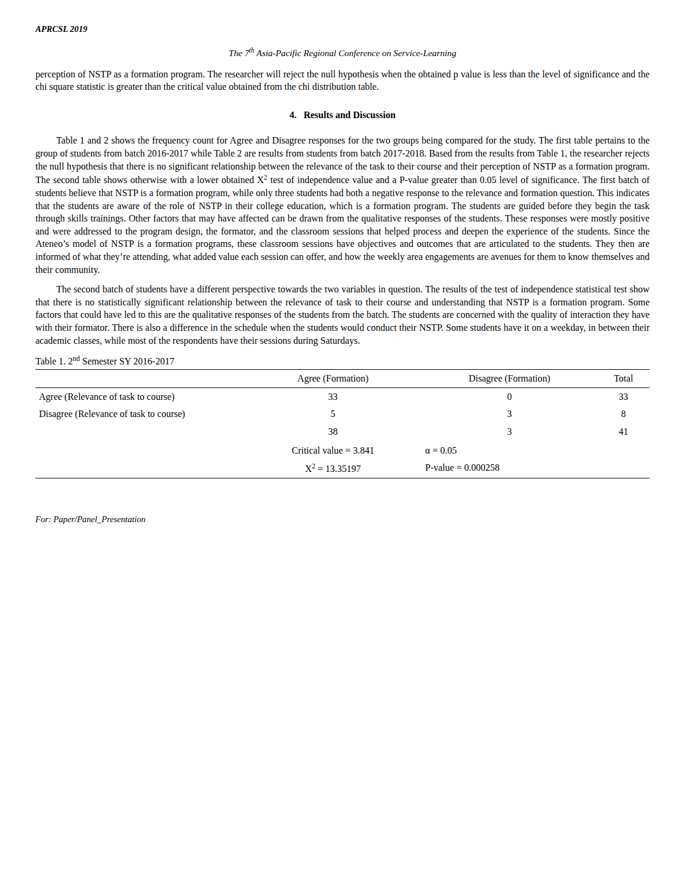APRCSL 2019
The 7th Asia-Pacific Regional Conference on Service-Learning
perception of NSTP as a formation program. The researcher will reject the null hypothesis when the obtained p value is less than the level of significance and the chi square statistic is greater than the critical value obtained from the chi distribution table.
4. Results and Discussion
Table 1 and 2 shows the frequency count for Agree and Disagree responses for the two groups being compared for the study. The first table pertains to the group of students from batch 2016-2017 while Table 2 are results from students from batch 2017-2018. Based from the results from Table 1, the researcher rejects the null hypothesis that there is no significant relationship between the relevance of the task to their course and their perception of NSTP as a formation program. The second table shows otherwise with a lower obtained X2 test of independence value and a P-value greater than 0.05 level of significance. The first batch of students believe that NSTP is a formation program, while only three students had both a negative response to the relevance and formation question. This indicates that the students are aware of the role of NSTP in their college education, which is a formation program. The students are guided before they begin the task through skills trainings. Other factors that may have affected can be drawn from the qualitative responses of the students. These responses were mostly positive and were addressed to the program design, the formator, and the classroom sessions that helped process and deepen the experience of the students. Since the Ateneo’s model of NSTP is a formation programs, these classroom sessions have objectives and outcomes that are articulated to the students. They then are informed of what they’re attending, what added value each session can offer, and how the weekly area engagements are avenues for them to know themselves and their community.
The second batch of students have a different perspective towards the two variables in question. The results of the test of independence statistical test show that there is no statistically significant relationship between the relevance of task to their course and understanding that NSTP is a formation program. Some factors that could have led to this are the qualitative responses of the students from the batch. The students are concerned with the quality of interaction they have with their formator. There is also a difference in the schedule when the students would conduct their NSTP. Some students have it on a weekday, in between their academic classes, while most of the respondents have their sessions during Saturdays.
Table 1. 2nd Semester SY 2016-2017
| | Agree (Formation) | Disagree (Formation) | Total |
| --- | --- | --- | --- |
| Agree (Relevance of task to course) | 33 | 0 | 33 |
| Disagree (Relevance of task to course) | 5 | 3 | 8 |
| | 38 | 3 | 41 |
| | Critical value = 3.841 | α = 0.05 | |
| | X 2 = 13.35197 | P-value = 0.000258 | |
For: Paper/Panel_Presentation